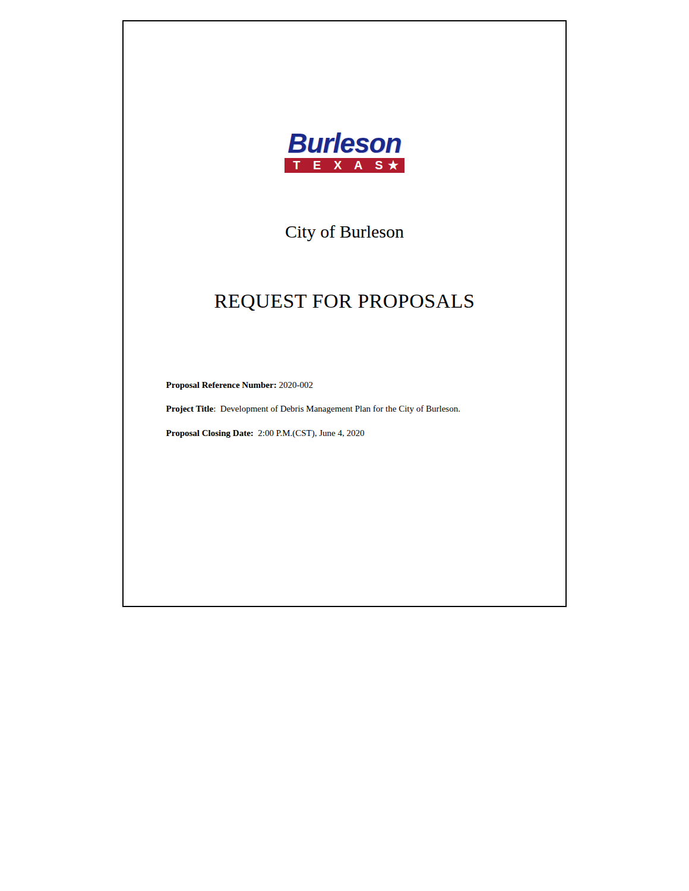Burleson
T E X A S★
City of Burleson
REQUEST FOR PROPOSALS
Proposal Reference Number: 2020-002
Project Title: Development of Debris Management Plan for the City of Burleson.
Proposal Closing Date: 2:00 P.M.(CST), June 4, 2020